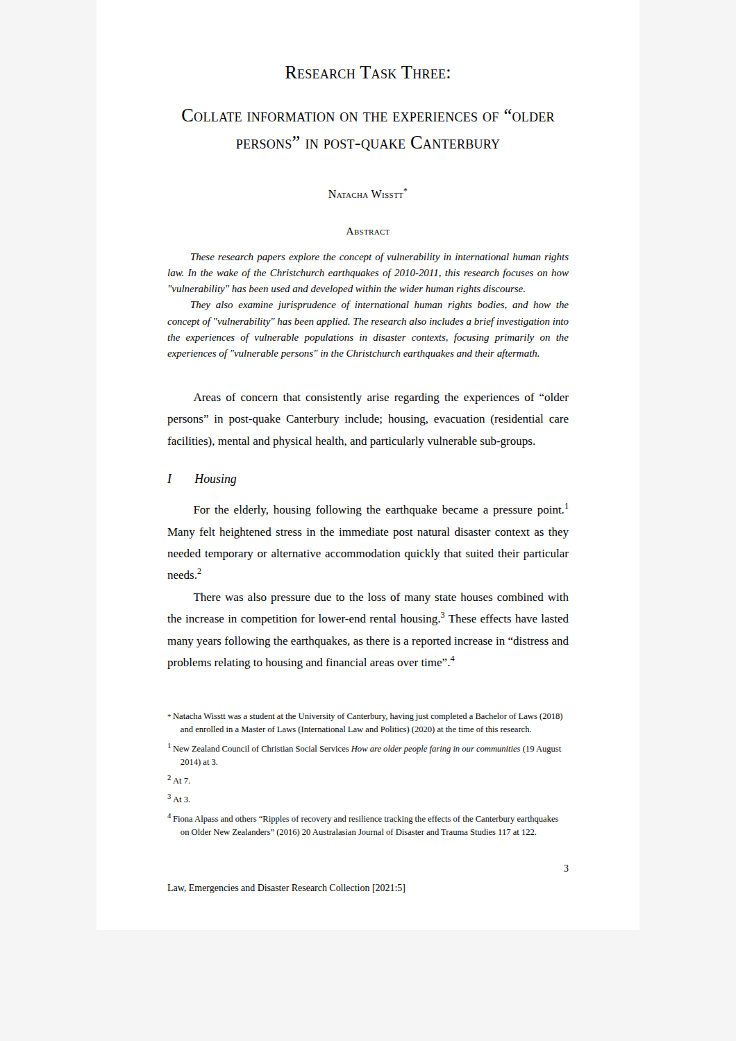Research Task Three: Collate information on the experiences of “older persons” in post-quake Canterbury
Natacha Wisstt*
Abstract
These research papers explore the concept of vulnerability in international human rights law. In the wake of the Christchurch earthquakes of 2010-2011, this research focuses on how "vulnerability" has been used and developed within the wider human rights discourse.
They also examine jurisprudence of international human rights bodies, and how the concept of "vulnerability" has been applied. The research also includes a brief investigation into the experiences of vulnerable populations in disaster contexts, focusing primarily on the experiences of "vulnerable persons" in the Christchurch earthquakes and their aftermath.
Areas of concern that consistently arise regarding the experiences of “older persons” in post-quake Canterbury include; housing, evacuation (residential care facilities), mental and physical health, and particularly vulnerable sub-groups.
IHousing
For the elderly, housing following the earthquake became a pressure point.1 Many felt heightened stress in the immediate post natural disaster context as they needed temporary or alternative accommodation quickly that suited their particular needs.2
There was also pressure due to the loss of many state houses combined with the increase in competition for lower-end rental housing.3 These effects have lasted many years following the earthquakes, as there is a reported increase in “distress and problems relating to housing and financial areas over time”.4
*Natacha Wisstt was a student at the University of Canterbury, having just completed a Bachelor of Laws (2018) and enrolled in a Master of Laws (International Law and Politics) (2020) at the time of this research.
1 New Zealand Council of Christian Social Services How are older people faring in our communities (19 August 2014) at 3.
2 At 7.
3 At 3.
4 Fiona Alpass and others “Ripples of recovery and resilience tracking the effects of the Canterbury earthquakes on Older New Zealanders” (2016) 20 Australasian Journal of Disaster and Trauma Studies 117 at 122.
3
Law, Emergencies and Disaster Research Collection [2021:5]